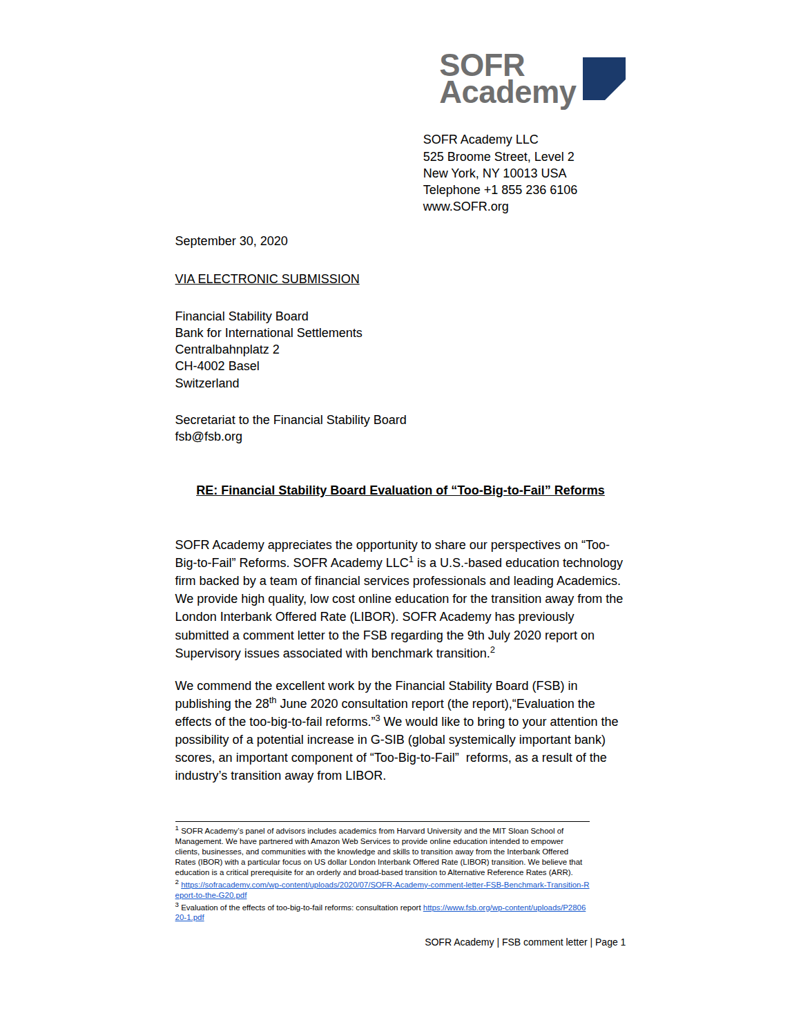SOFRAcademy
SOFR Academy LLC
525 Broome Street, Level 2
New York, NY 10013 USA
Telephone +1 855 236 6106
www.SOFR.org
September 30, 2020
VIA ELECTRONIC SUBMISSION
Financial Stability Board
Bank for International Settlements
Centralbahnplatz 2
CH-4002 Basel
Switzerland
Secretariat to the Financial Stability Board
fsb@fsb.org
RE: Financial Stability Board Evaluation of “Too-Big-to-Fail” Reforms
SOFR Academy appreciates the opportunity to share our perspectives on “Too-Big-to-Fail” Reforms. SOFR Academy LLC1 is a U.S.-based education technology firm backed by a team of financial services professionals and leading Academics. We provide high quality, low cost online education for the transition away from the London Interbank Offered Rate (LIBOR). SOFR Academy has previously submitted a comment letter to the FSB regarding the 9th July 2020 report on Supervisory issues associated with benchmark transition.2
We commend the excellent work by the Financial Stability Board (FSB) in publishing the 28th June 2020 consultation report (the report),“Evaluation the effects of the too-big-to-fail reforms.”3 We would like to bring to your attention the possibility of a potential increase in G-SIB (global systemically important bank) scores, an important component of “Too-Big-to-Fail” reforms, as a result of the industry’s transition away from LIBOR.
1 SOFR Academy’s panel of advisors includes academics from Harvard University and the MIT Sloan School of Management. We have partnered with Amazon Web Services to provide online education intended to empower clients, businesses, and communities with the knowledge and skills to transition away from the Interbank Offered Rates (IBOR) with a particular focus on US dollar London Interbank Offered Rate (LIBOR) transition. We believe that education is a critical prerequisite for an orderly and broad-based transition to Alternative Reference Rates (ARR).
2 https://sofracademy.com/wp-content/uploads/2020/07/SOFR-Academy-comment-letter-FSB-Benchmark-Transition-Report-to-the-G20.pdf
3 Evaluation of the effects of too-big-to-fail reforms: consultation report https://www.fsb.org/wp-content/uploads/P280620-1.pdf
SOFR Academy | FSB comment letter | Page 1